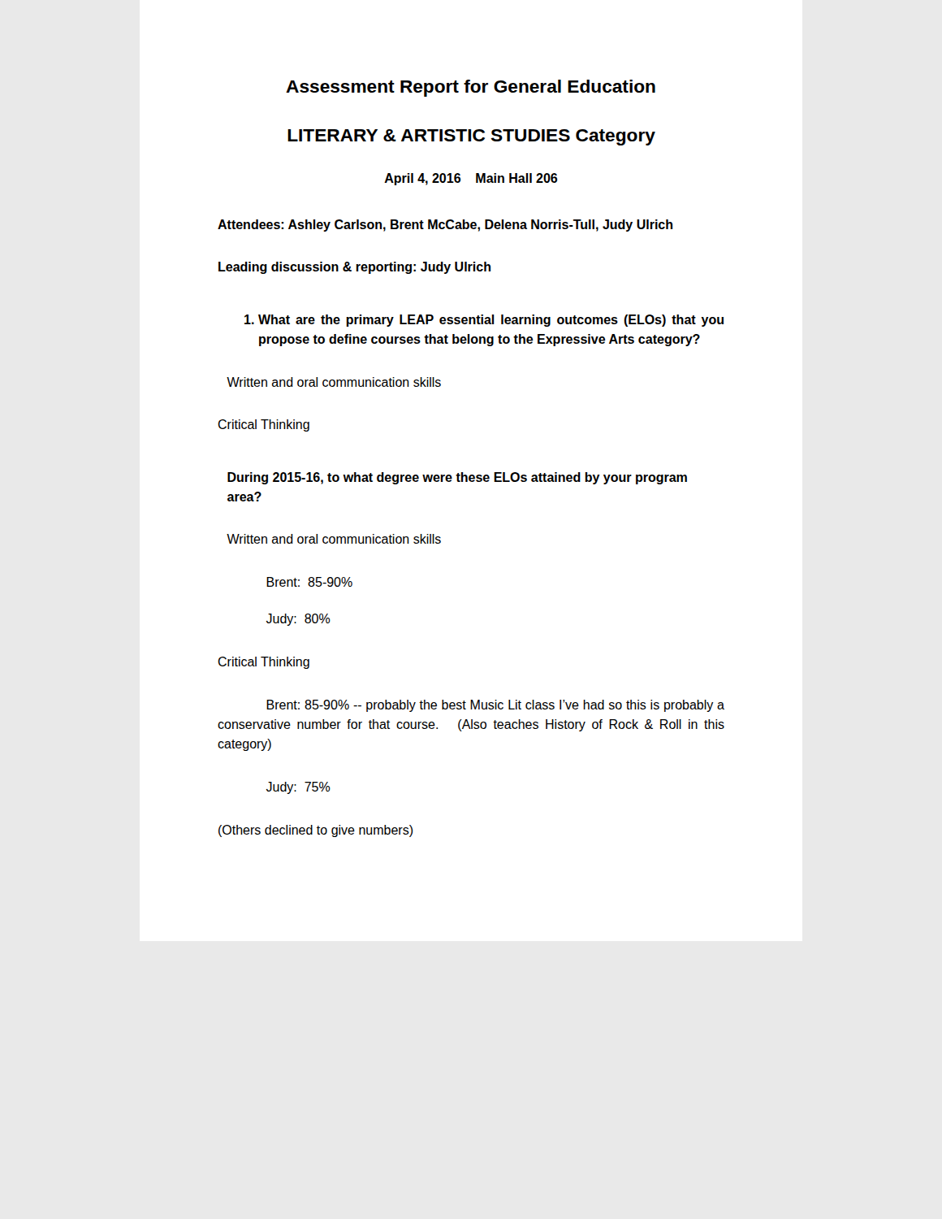Assessment Report for General Education
LITERARY & ARTISTIC STUDIES Category
April 4, 2016 Main Hall 206
Attendees: Ashley Carlson, Brent McCabe, Delena Norris-Tull, Judy Ulrich
Leading discussion & reporting: Judy Ulrich
What are the primary LEAP essential learning outcomes (ELOs) that you propose to define courses that belong to the Expressive Arts category?
Written and oral communication skills
Critical Thinking
During 2015-16, to what degree were these ELOs attained by your program area?
Written and oral communication skills
Brent: 85-90%
Judy: 80%
Critical Thinking
Brent: 85-90% -- probably the best Music Lit class I’ve had so this is probably a conservative number for that course. (Also teaches History of Rock & Roll in this category)
Judy: 75%
(Others declined to give numbers)